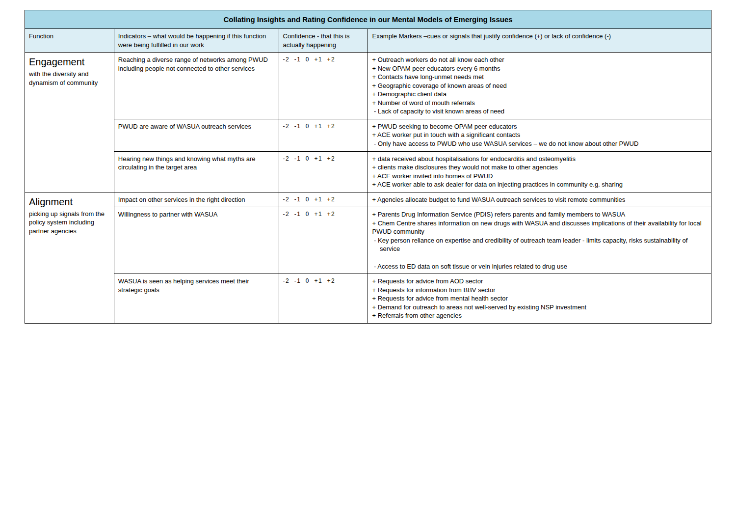Collating Insights and Rating Confidence in our Mental Models of Emerging Issues
| Function | Indicators – what would be happening if this function were being fulfilled in our work | Confidence - that this is actually happening | Example Markers –cues or signals that justify confidence (+) or lack of confidence (-) |
| --- | --- | --- | --- |
| Engagement with the diversity and dynamism of community | Reaching a diverse range of networks among PWUD including people not connected to other services | -2 -1 0 +1 +2 | + Outreach workers do not all know each other + New OPAM peer educators every 6 months + Contacts have long-unmet needs met + Geographic coverage of known areas of need + Demographic client data + Number of word of mouth referrals - Lack of capacity to visit known areas of need |
| PWUD are aware of WASUA outreach services | -2 -1 0 +1 +2 | + PWUD seeking to become OPAM peer educators + ACE worker put in touch with a significant contacts - Only have access to PWUD who use WASUA services – we do not know about other PWUD |
| Hearing new things and knowing what myths are circulating in the target area | -2 -1 0 +1 +2 | + data received about hospitalisations for endocarditis and osteomyelitis + clients make disclosures they would not make to other agencies + ACE worker invited into homes of PWUD + ACE worker able to ask dealer for data on injecting practices in community e.g. sharing |
| Alignment picking up signals from the policy system including partner agencies | Impact on other services in the right direction | -2 -1 0 +1 +2 | + Agencies allocate budget to fund WASUA outreach services to visit remote communities |
| Willingness to partner with WASUA | -2 -1 0 +1 +2 | + Parents Drug Information Service (PDIS) refers parents and family members to WASUA + Chem Centre shares information on new drugs with WASUA and discusses implications of their availability for local PWUD community - Key person reliance on expertise and credibility of outreach team leader - limits capacity, risks sustainability of service - Access to ED data on soft tissue or vein injuries related to drug use |
| WASUA is seen as helping services meet their strategic goals | -2 -1 0 +1 +2 | + Requests for advice from AOD sector + Requests for information from BBV sector + Requests for advice from mental health sector + Demand for outreach to areas not well-served by existing NSP investment + Referrals from other agencies |